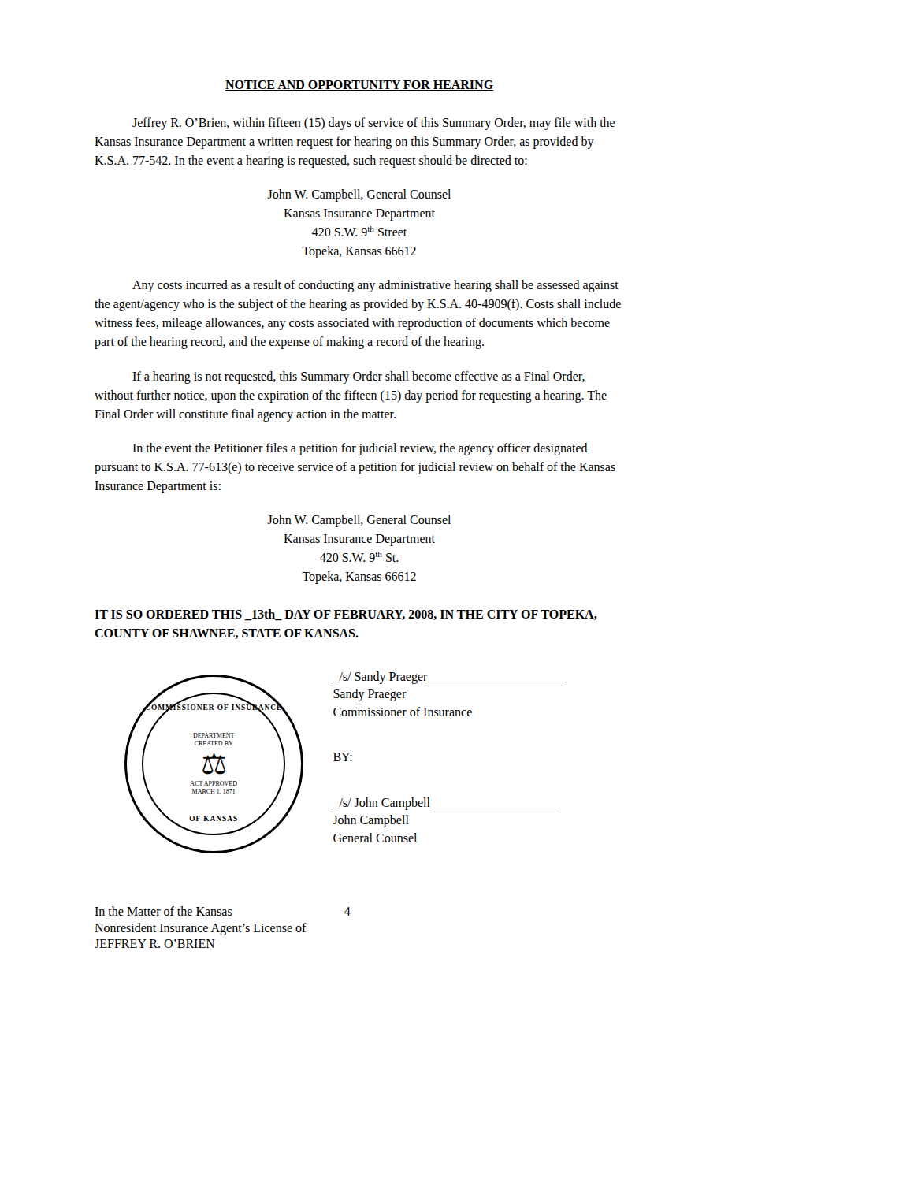NOTICE AND OPPORTUNITY FOR HEARING
Jeffrey R. O’Brien, within fifteen (15) days of service of this Summary Order, may file with the Kansas Insurance Department a written request for hearing on this Summary Order, as provided by K.S.A. 77-542. In the event a hearing is requested, such request should be directed to:
John W. Campbell, General Counsel Kansas Insurance Department 420 S.W. 9th Street Topeka, Kansas 66612
Any costs incurred as a result of conducting any administrative hearing shall be assessed against the agent/agency who is the subject of the hearing as provided by K.S.A. 40-4909(f). Costs shall include witness fees, mileage allowances, any costs associated with reproduction of documents which become part of the hearing record, and the expense of making a record of the hearing.
If a hearing is not requested, this Summary Order shall become effective as a Final Order, without further notice, upon the expiration of the fifteen (15) day period for requesting a hearing. The Final Order will constitute final agency action in the matter.
In the event the Petitioner files a petition for judicial review, the agency officer designated pursuant to K.S.A. 77-613(e) to receive service of a petition for judicial review on behalf of the Kansas Insurance Department is:
John W. Campbell, General Counsel Kansas Insurance Department 420 S.W. 9th St. Topeka, Kansas 66612
IT IS SO ORDERED THIS _13th_ DAY OF FEBRUARY, 2008, IN THE CITY OF TOPEKA, COUNTY OF SHAWNEE, STATE OF KANSAS.
| COMMISSIONER OF INSURANCE DEPARTMENT CREATED BY ⚖ ACT APPROVED MARCH 1, 1871 OF KANSAS | _/s/ Sandy Praeger______________________ Sandy Praeger Commissioner of Insurance BY: _/s/ John Campbell____________________ John Campbell General Counsel |
4 In the Matter of the Kansas
Nonresident Insurance Agent’s License of
JEFFREY R. O’BRIEN